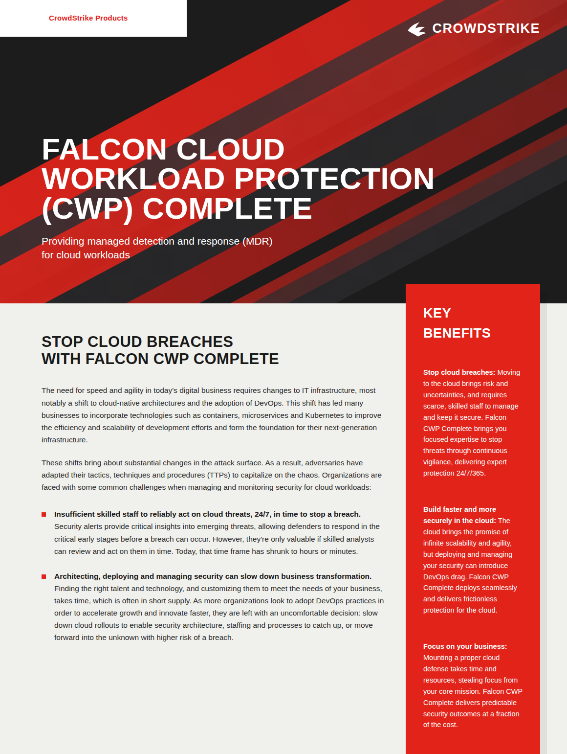CrowdStrike
CrowdStrike Products
Falcon Cloud Workload Protection (CWP) Complete
Providing managed detection and response (MDR)
for cloud workloads
Stop cloud breaches
with Falcon CWP Complete
The need for speed and agility in today's digital business requires changes to IT infrastructure, most notably a shift to cloud-native architectures and the adoption of DevOps. This shift has led many businesses to incorporate technologies such as containers, microservices and Kubernetes to improve the efficiency and scalability of development efforts and form the foundation for their next-generation infrastructure.
These shifts bring about substantial changes in the attack surface. As a result, adversaries have adapted their tactics, techniques and procedures (TTPs) to capitalize on the chaos. Organizations are faced with some common challenges when managing and monitoring security for cloud workloads:
Insufficient skilled staff to reliably act on cloud threats, 24/7, in time to stop a breach. Security alerts provide critical insights into emerging threats, allowing defenders to respond in the critical early stages before a breach can occur. However, they're only valuable if skilled analysts can review and act on them in time. Today, that time frame has shrunk to hours or minutes.
Architecting, deploying and managing security can slow down business transformation. Finding the right talent and technology, and customizing them to meet the needs of your business, takes time, which is often in short supply. As more organizations look to adopt DevOps practices in order to accelerate growth and innovate faster, they are left with an uncomfortable decision: slow down cloud rollouts to enable security architecture, staffing and processes to catch up, or move forward into the unknown with higher risk of a breach.
Key Benefits
Stop cloud breaches: Moving to the cloud brings risk and uncertainties, and requires scarce, skilled staff to manage and keep it secure. Falcon CWP Complete brings you focused expertise to stop threats through continuous vigilance, delivering expert protection 24/7/365.
Build faster and more securely in the cloud: The cloud brings the promise of infinite scalability and agility, but deploying and managing your security can introduce DevOps drag. Falcon CWP Complete deploys seamlessly and delivers frictionless protection for the cloud.
Focus on your business: Mounting a proper cloud defense takes time and resources, stealing focus from your core mission. Falcon CWP Complete delivers predictable security outcomes at a fraction of the cost.